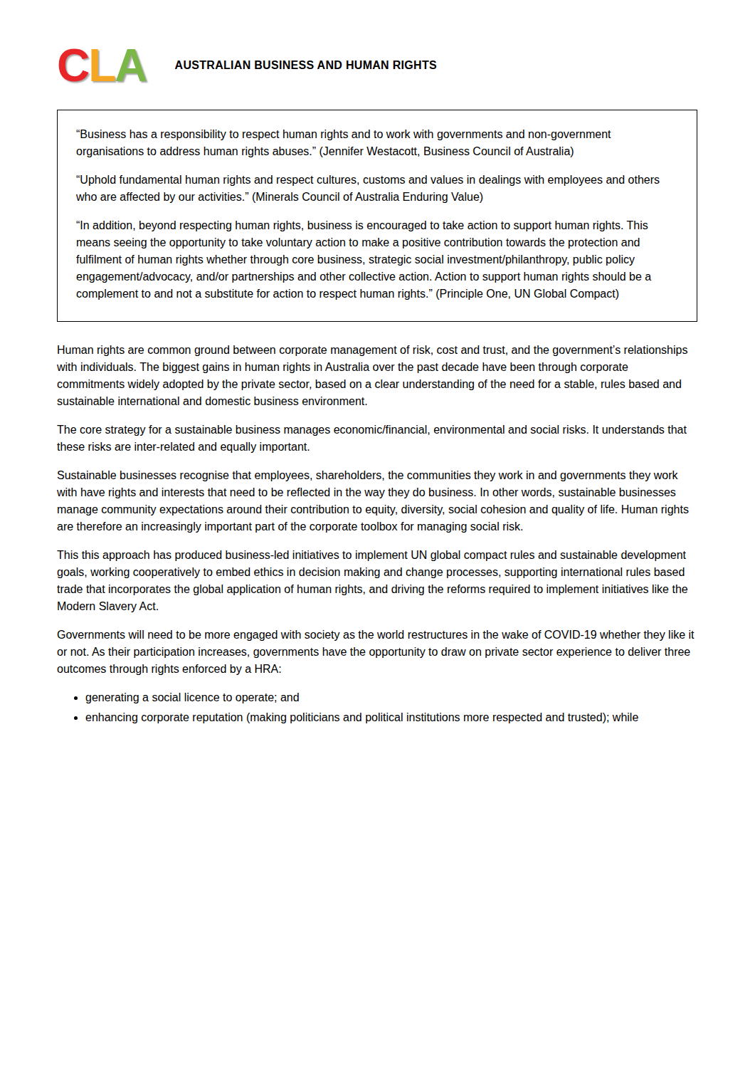CLA
Australian Business and Human Rights
“Business has a responsibility to respect human rights and to work with governments and non-government organisations to address human rights abuses.” (Jennifer Westacott, Business Council of Australia)
“Uphold fundamental human rights and respect cultures, customs and values in dealings with employees and others who are affected by our activities.” (Minerals Council of Australia Enduring Value)
“In addition, beyond respecting human rights, business is encouraged to take action to support human rights. This means seeing the opportunity to take voluntary action to make a positive contribution towards the protection and fulfilment of human rights whether through core business, strategic social investment/philanthropy, public policy engagement/advocacy, and/or partnerships and other collective action. Action to support human rights should be a complement to and not a substitute for action to respect human rights.” (Principle One, UN Global Compact)
Human rights are common ground between corporate management of risk, cost and trust, and the government’s relationships with individuals. The biggest gains in human rights in Australia over the past decade have been through corporate commitments widely adopted by the private sector, based on a clear understanding of the need for a stable, rules based and sustainable international and domestic business environment.
The core strategy for a sustainable business manages economic/financial, environmental and social risks. It understands that these risks are inter-related and equally important.
Sustainable businesses recognise that employees, shareholders, the communities they work in and governments they work with have rights and interests that need to be reflected in the way they do business. In other words, sustainable businesses manage community expectations around their contribution to equity, diversity, social cohesion and quality of life. Human rights are therefore an increasingly important part of the corporate toolbox for managing social risk.
This this approach has produced business-led initiatives to implement UN global compact rules and sustainable development goals, working cooperatively to embed ethics in decision making and change processes, supporting international rules based trade that incorporates the global application of human rights, and driving the reforms required to implement initiatives like the Modern Slavery Act.
Governments will need to be more engaged with society as the world restructures in the wake of COVID-19 whether they like it or not. As their participation increases, governments have the opportunity to draw on private sector experience to deliver three outcomes through rights enforced by a HRA:
generating a social licence to operate; and
enhancing corporate reputation (making politicians and political institutions more respected and trusted); while